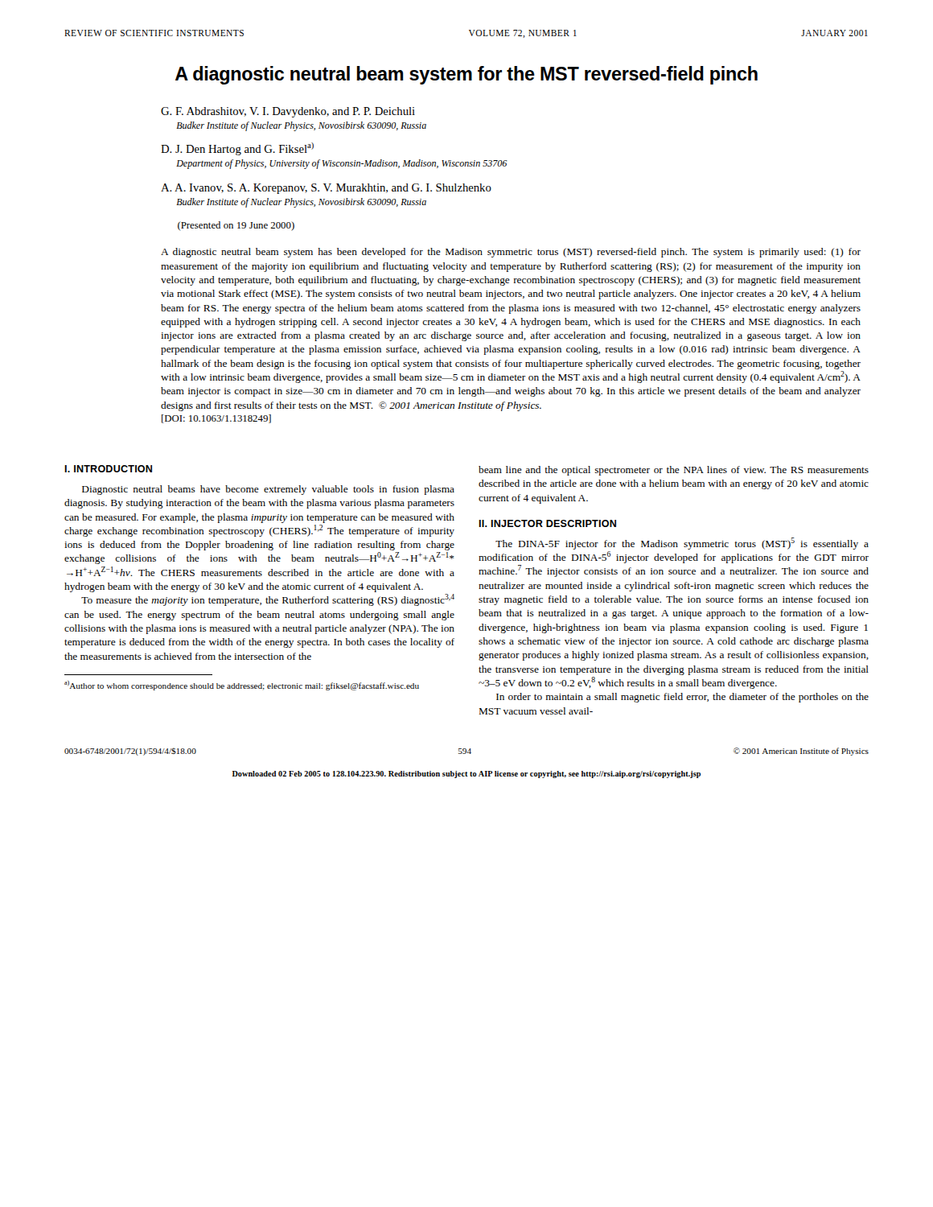REVIEW OF SCIENTIFIC INSTRUMENTS
VOLUME 72, NUMBER 1
JANUARY 2001
A diagnostic neutral beam system for the MST reversed-field pinch
G. F. Abdrashitov, V. I. Davydenko, and P. P. Deichuli
Budker Institute of Nuclear Physics, Novosibirsk 630090, Russia
D. J. Den Hartog and G. Fiksela)
Department of Physics, University of Wisconsin-Madison, Madison, Wisconsin 53706
A. A. Ivanov, S. A. Korepanov, S. V. Murakhtin, and G. I. Shulzhenko
Budker Institute of Nuclear Physics, Novosibirsk 630090, Russia
(Presented on 19 June 2000)
A diagnostic neutral beam system has been developed for the Madison symmetric torus (MST) reversed-field pinch. The system is primarily used: (1) for measurement of the majority ion equilibrium and fluctuating velocity and temperature by Rutherford scattering (RS); (2) for measurement of the impurity ion velocity and temperature, both equilibrium and fluctuating, by charge-exchange recombination spectroscopy (CHERS); and (3) for magnetic field measurement via motional Stark effect (MSE). The system consists of two neutral beam injectors, and two neutral particle analyzers. One injector creates a 20 keV, 4 A helium beam for RS. The energy spectra of the helium beam atoms scattered from the plasma ions is measured with two 12-channel, 45° electrostatic energy analyzers equipped with a hydrogen stripping cell. A second injector creates a 30 keV, 4 A hydrogen beam, which is used for the CHERS and MSE diagnostics. In each injector ions are extracted from a plasma created by an arc discharge source and, after acceleration and focusing, neutralized in a gaseous target. A low ion perpendicular temperature at the plasma emission surface, achieved via plasma expansion cooling, results in a low (0.016 rad) intrinsic beam divergence. A hallmark of the beam design is the focusing ion optical system that consists of four multiaperture spherically curved electrodes. The geometric focusing, together with a low intrinsic beam divergence, provides a small beam size—5 cm in diameter on the MST axis and a high neutral current density (0.4 equivalent A/cm2). A beam injector is compact in size—30 cm in diameter and 70 cm in length—and weighs about 70 kg. In this article we present details of the beam and analyzer designs and first results of their tests on the MST. © 2001 American Institute of Physics.
[DOI: 10.1063/1.1318249]
I. INTRODUCTION
Diagnostic neutral beams have become extremely valuable tools in fusion plasma diagnosis. By studying interaction of the beam with the plasma various plasma parameters can be measured. For example, the plasma impurity ion temperature can be measured with charge exchange recombination spectroscopy (CHERS).1,2 The temperature of impurity ions is deduced from the Doppler broadening of line radiation resulting from charge exchange collisions of the ions with the beam neutrals—H0+AZ→H++AZ−1* →H++AZ−1+hν. The CHERS measurements described in the article are done with a hydrogen beam with the energy of 30 keV and the atomic current of 4 equivalent A.
To measure the majority ion temperature, the Rutherford scattering (RS) diagnostic3,4 can be used. The energy spectrum of the beam neutral atoms undergoing small angle collisions with the plasma ions is measured with a neutral particle analyzer (NPA). The ion temperature is deduced from the width of the energy spectra. In both cases the locality of the measurements is achieved from the intersection of the
a)Author to whom correspondence should be addressed; electronic mail: gfiksel@facstaff.wisc.edu
beam line and the optical spectrometer or the NPA lines of view. The RS measurements described in the article are done with a helium beam with an energy of 20 keV and atomic current of 4 equivalent A.
II. INJECTOR DESCRIPTION
The DINA-5F injector for the Madison symmetric torus (MST)5 is essentially a modification of the DINA-56 injector developed for applications for the GDT mirror machine.7 The injector consists of an ion source and a neutralizer. The ion source and neutralizer are mounted inside a cylindrical soft-iron magnetic screen which reduces the stray magnetic field to a tolerable value. The ion source forms an intense focused ion beam that is neutralized in a gas target. A unique approach to the formation of a low-divergence, high-brightness ion beam via plasma expansion cooling is used. Figure 1 shows a schematic view of the injector ion source. A cold cathode arc discharge plasma generator produces a highly ionized plasma stream. As a result of collisionless expansion, the transverse ion temperature in the diverging plasma stream is reduced from the initial ~3–5 eV down to ~0.2 eV,8 which results in a small beam divergence.
In order to maintain a small magnetic field error, the diameter of the portholes on the MST vacuum vessel avail-
0034-6748/2001/72(1)/594/4/$18.00
594
© 2001 American Institute of Physics
Downloaded 02 Feb 2005 to 128.104.223.90. Redistribution subject to AIP license or copyright, see http://rsi.aip.org/rsi/copyright.jsp